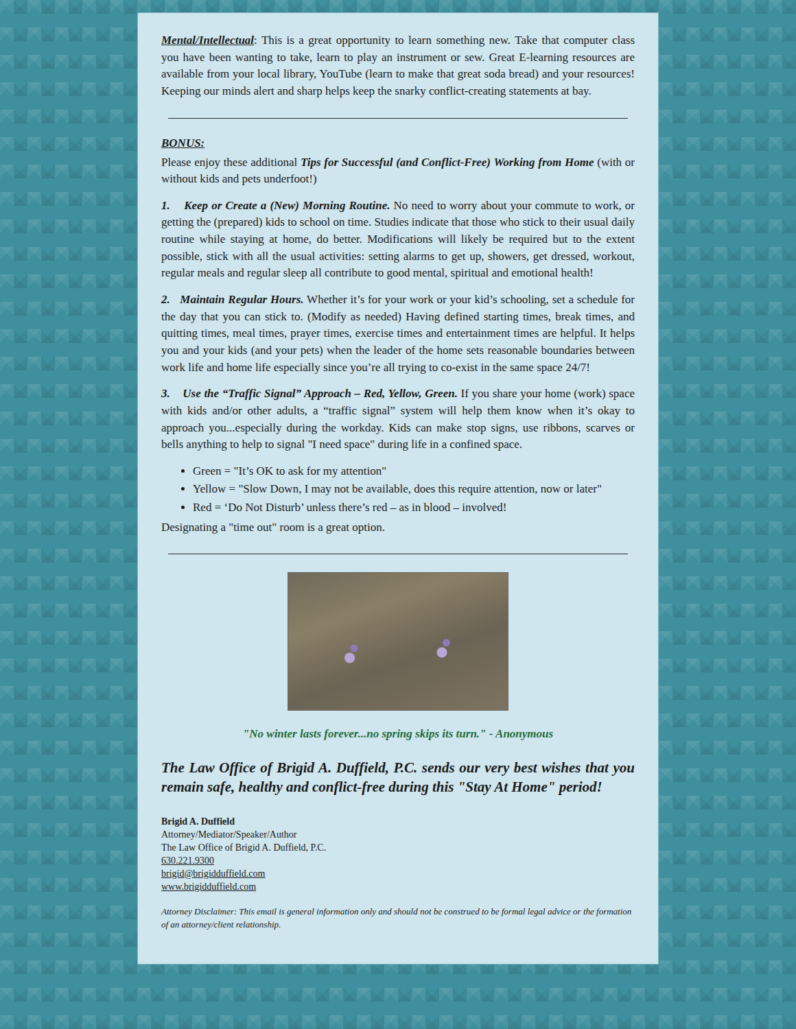Mental/Intellectual: This is a great opportunity to learn something new. Take that computer class you have been wanting to take, learn to play an instrument or sew. Great E-learning resources are available from your local library, YouTube (learn to make that great soda bread) and your resources! Keeping our minds alert and sharp helps keep the snarky conflict-creating statements at bay.
BONUS:
Please enjoy these additional Tips for Successful (and Conflict-Free) Working from Home (with or without kids and pets underfoot!)
1. Keep or Create a (New) Morning Routine. No need to worry about your commute to work, or getting the (prepared) kids to school on time. Studies indicate that those who stick to their usual daily routine while staying at home, do better. Modifications will likely be required but to the extent possible, stick with all the usual activities: setting alarms to get up, showers, get dressed, workout, regular meals and regular sleep all contribute to good mental, spiritual and emotional health!
2. Maintain Regular Hours. Whether it’s for your work or your kid’s schooling, set a schedule for the day that you can stick to. (Modify as needed) Having defined starting times, break times, and quitting times, meal times, prayer times, exercise times and entertainment times are helpful. It helps you and your kids (and your pets) when the leader of the home sets reasonable boundaries between work life and home life especially since you’re all trying to co-exist in the same space 24/7!
3. Use the “Traffic Signal” Approach – Red, Yellow, Green. If you share your home (work) space with kids and/or other adults, a “traffic signal” system will help them know when it’s okay to approach you...especially during the workday. Kids can make stop signs, use ribbons, scarves or bells anything to help to signal "I need space" during life in a confined space.
Green = "It’s OK to ask for my attention"
Yellow = "Slow Down, I may not be available, does this require attention, now or later"
Red = ‘Do Not Disturb’ unless there’s red – as in blood – involved!
Designating a "time out" room is a great option.
"No winter lasts forever...no spring skips its turn." - Anonymous
The Law Office of Brigid A. Duffield, P.C. sends our very best wishes that you remain safe, healthy and conflict-free during this "Stay At Home" period!
Brigid A. Duffield
Attorney/Mediator/Speaker/Author
The Law Office of Brigid A. Duffield, P.C.
630.221.9300
brigid@brigidduffield.com
www.brigidduffield.com
Attorney Disclaimer: This email is general information only and should not be construed to be formal legal advice or the formation of an attorney/client relationship.